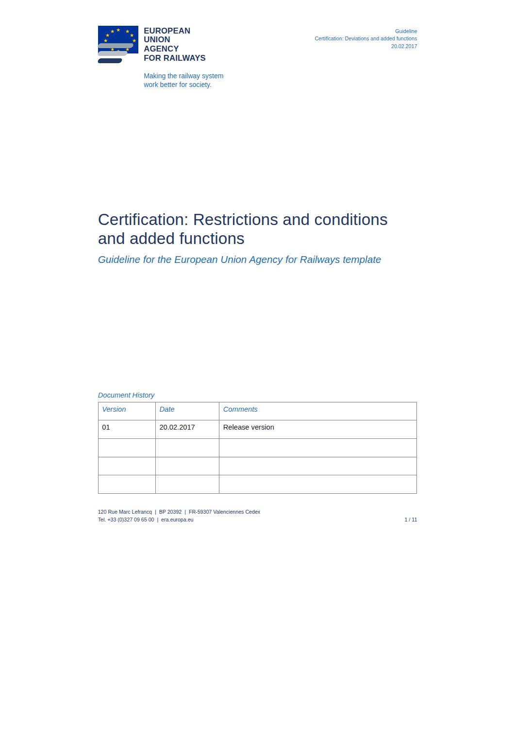★ ★ ★ ★ ★ ★ ★ ★ ★ ★ ★ ★
European Union Agency for Railways
Making the railway system
work better for society.
Guideline
Certification: Deviations and added functions
20.02.2017
Certification: Restrictions and conditions and added functions
Guideline for the European Union Agency for Railways template
Document History
| Version | Date | Comments |
| --- | --- | --- |
| 01 | 20.02.2017 | Release version |
120 Rue Marc Lefrancq | BP 20392 | FR-59307 Valenciennes Cedex
Tel. +33 (0)327 09 65 00 | era.europa.eu
1 / 11